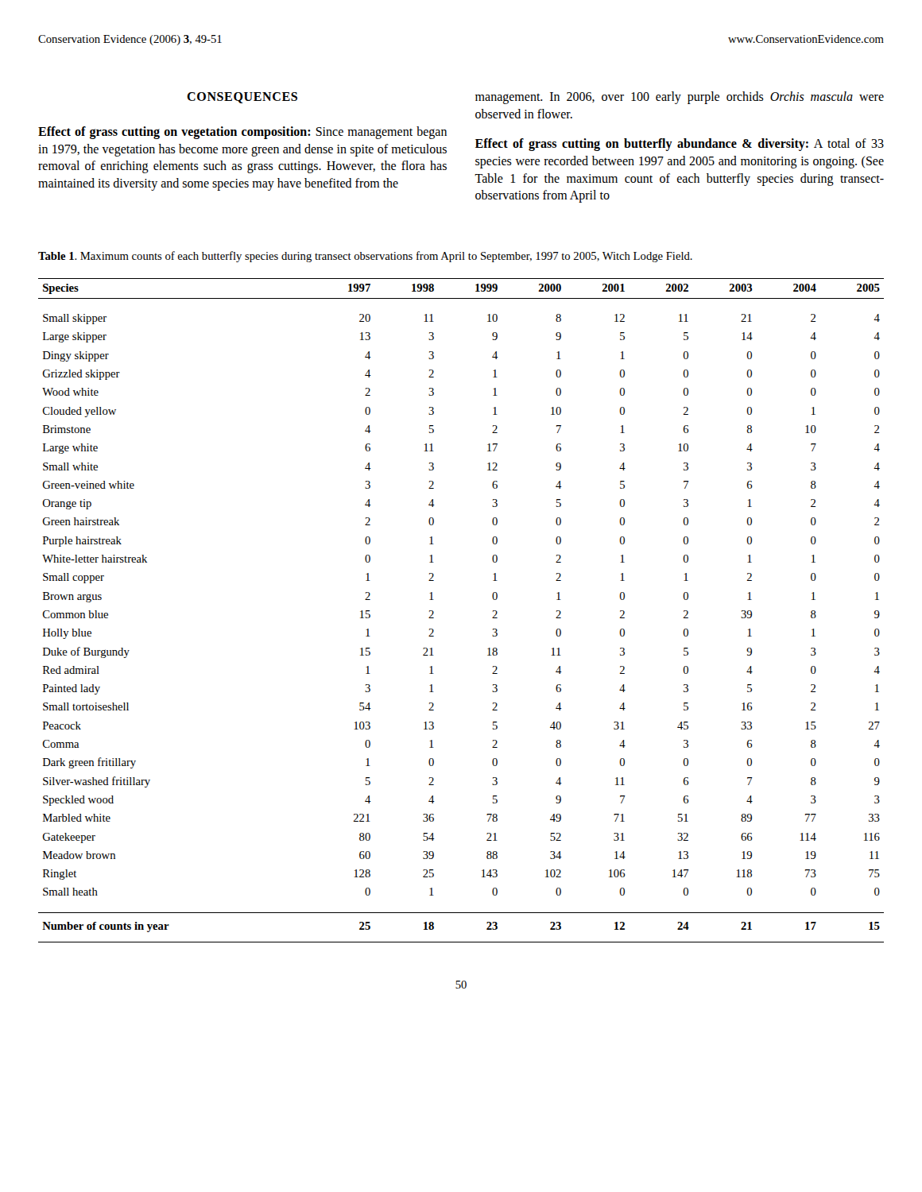Conservation Evidence (2006) 3, 49-51 www.ConservationEvidence.com
CONSEQUENCES
Effect of grass cutting on vegetation composition: Since management began in 1979, the vegetation has become more green and dense in spite of meticulous removal of enriching elements such as grass cuttings. However, the flora has maintained its diversity and some species may have benefited from the
management. In 2006, over 100 early purple orchids Orchis mascula were observed in flower.
Effect of grass cutting on butterfly abundance & diversity: A total of 33 species were recorded between 1997 and 2005 and monitoring is ongoing. (See Table 1 for the maximum count of each butterfly species during transect-observations from April to
Table 1. Maximum counts of each butterfly species during transect observations from April to September, 1997 to 2005, Witch Lodge Field.
| Species | 1997 | 1998 | 1999 | 2000 | 2001 | 2002 | 2003 | 2004 | 2005 |
| --- | --- | --- | --- | --- | --- | --- | --- | --- | --- |
| Small skipper | 20 | 11 | 10 | 8 | 12 | 11 | 21 | 2 | 4 |
| Large skipper | 13 | 3 | 9 | 9 | 5 | 5 | 14 | 4 | 4 |
| Dingy skipper | 4 | 3 | 4 | 1 | 1 | 0 | 0 | 0 | 0 |
| Grizzled skipper | 4 | 2 | 1 | 0 | 0 | 0 | 0 | 0 | 0 |
| Wood white | 2 | 3 | 1 | 0 | 0 | 0 | 0 | 0 | 0 |
| Clouded yellow | 0 | 3 | 1 | 10 | 0 | 2 | 0 | 1 | 0 |
| Brimstone | 4 | 5 | 2 | 7 | 1 | 6 | 8 | 10 | 2 |
| Large white | 6 | 11 | 17 | 6 | 3 | 10 | 4 | 7 | 4 |
| Small white | 4 | 3 | 12 | 9 | 4 | 3 | 3 | 3 | 4 |
| Green-veined white | 3 | 2 | 6 | 4 | 5 | 7 | 6 | 8 | 4 |
| Orange tip | 4 | 4 | 3 | 5 | 0 | 3 | 1 | 2 | 4 |
| Green hairstreak | 2 | 0 | 0 | 0 | 0 | 0 | 0 | 0 | 2 |
| Purple hairstreak | 0 | 1 | 0 | 0 | 0 | 0 | 0 | 0 | 0 |
| White-letter hairstreak | 0 | 1 | 0 | 2 | 1 | 0 | 1 | 1 | 0 |
| Small copper | 1 | 2 | 1 | 2 | 1 | 1 | 2 | 0 | 0 |
| Brown argus | 2 | 1 | 0 | 1 | 0 | 0 | 1 | 1 | 1 |
| Common blue | 15 | 2 | 2 | 2 | 2 | 2 | 39 | 8 | 9 |
| Holly blue | 1 | 2 | 3 | 0 | 0 | 0 | 1 | 1 | 0 |
| Duke of Burgundy | 15 | 21 | 18 | 11 | 3 | 5 | 9 | 3 | 3 |
| Red admiral | 1 | 1 | 2 | 4 | 2 | 0 | 4 | 0 | 4 |
| Painted lady | 3 | 1 | 3 | 6 | 4 | 3 | 5 | 2 | 1 |
| Small tortoiseshell | 54 | 2 | 2 | 4 | 4 | 5 | 16 | 2 | 1 |
| Peacock | 103 | 13 | 5 | 40 | 31 | 45 | 33 | 15 | 27 |
| Comma | 0 | 1 | 2 | 8 | 4 | 3 | 6 | 8 | 4 |
| Dark green fritillary | 1 | 0 | 0 | 0 | 0 | 0 | 0 | 0 | 0 |
| Silver-washed fritillary | 5 | 2 | 3 | 4 | 11 | 6 | 7 | 8 | 9 |
| Speckled wood | 4 | 4 | 5 | 9 | 7 | 6 | 4 | 3 | 3 |
| Marbled white | 221 | 36 | 78 | 49 | 71 | 51 | 89 | 77 | 33 |
| Gatekeeper | 80 | 54 | 21 | 52 | 31 | 32 | 66 | 114 | 116 |
| Meadow brown | 60 | 39 | 88 | 34 | 14 | 13 | 19 | 19 | 11 |
| Ringlet | 128 | 25 | 143 | 102 | 106 | 147 | 118 | 73 | 75 |
| Small heath | 0 | 1 | 0 | 0 | 0 | 0 | 0 | 0 | 0 |
| Number of counts in year | 25 | 18 | 23 | 23 | 12 | 24 | 21 | 17 | 15 |
50